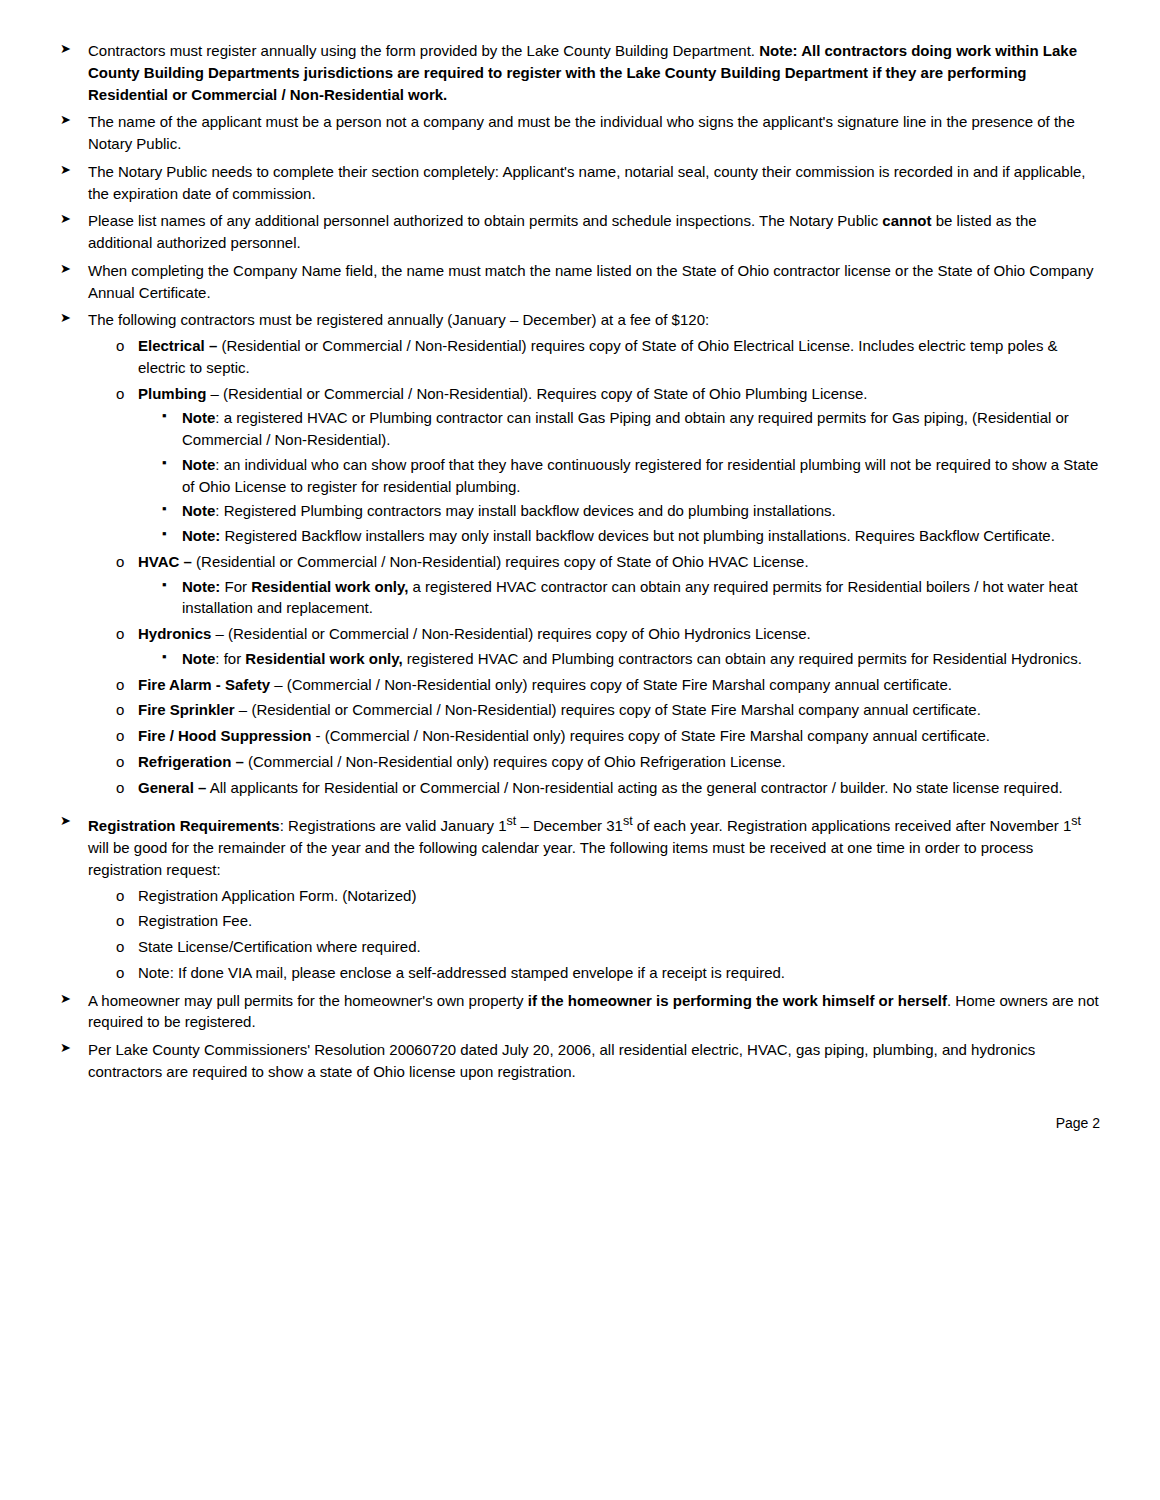Contractors must register annually using the form provided by the Lake County Building Department. Note: All contractors doing work within Lake County Building Departments jurisdictions are required to register with the Lake County Building Department if they are performing Residential or Commercial / Non-Residential work.
The name of the applicant must be a person not a company and must be the individual who signs the applicant's signature line in the presence of the Notary Public.
The Notary Public needs to complete their section completely: Applicant's name, notarial seal, county their commission is recorded in and if applicable, the expiration date of commission.
Please list names of any additional personnel authorized to obtain permits and schedule inspections. The Notary Public cannot be listed as the additional authorized personnel.
When completing the Company Name field, the name must match the name listed on the State of Ohio contractor license or the State of Ohio Company Annual Certificate.
The following contractors must be registered annually (January – December) at a fee of $120:
Electrical – (Residential or Commercial / Non-Residential) requires copy of State of Ohio Electrical License. Includes electric temp poles & electric to septic.
Plumbing – (Residential or Commercial / Non-Residential). Requires copy of State of Ohio Plumbing License.
Note: a registered HVAC or Plumbing contractor can install Gas Piping and obtain any required permits for Gas piping, (Residential or Commercial / Non-Residential).
Note: an individual who can show proof that they have continuously registered for residential plumbing will not be required to show a State of Ohio License to register for residential plumbing.
Note: Registered Plumbing contractors may install backflow devices and do plumbing installations.
Note: Registered Backflow installers may only install backflow devices but not plumbing installations. Requires Backflow Certificate.
HVAC – (Residential or Commercial / Non-Residential) requires copy of State of Ohio HVAC License.
Note: For Residential work only, a registered HVAC contractor can obtain any required permits for Residential boilers / hot water heat installation and replacement.
Hydronics – (Residential or Commercial / Non-Residential) requires copy of Ohio Hydronics License.
Note: for Residential work only, registered HVAC and Plumbing contractors can obtain any required permits for Residential Hydronics.
Fire Alarm - Safety – (Commercial / Non-Residential only) requires copy of State Fire Marshal company annual certificate.
Fire Sprinkler – (Residential or Commercial / Non-Residential) requires copy of State Fire Marshal company annual certificate.
Fire / Hood Suppression - (Commercial / Non-Residential only) requires copy of State Fire Marshal company annual certificate.
Refrigeration – (Commercial / Non-Residential only) requires copy of Ohio Refrigeration License.
General – All applicants for Residential or Commercial / Non-residential acting as the general contractor / builder. No state license required.
Registration Requirements: Registrations are valid January 1st – December 31st of each year. Registration applications received after November 1st will be good for the remainder of the year and the following calendar year. The following items must be received at one time in order to process registration request:
Registration Application Form. (Notarized)
Registration Fee.
State License/Certification where required.
Note: If done VIA mail, please enclose a self-addressed stamped envelope if a receipt is required.
A homeowner may pull permits for the homeowner's own property if the homeowner is performing the work himself or herself. Home owners are not required to be registered.
Per Lake County Commissioners' Resolution 20060720 dated July 20, 2006, all residential electric, HVAC, gas piping, plumbing, and hydronics contractors are required to show a state of Ohio license upon registration.
Page 2